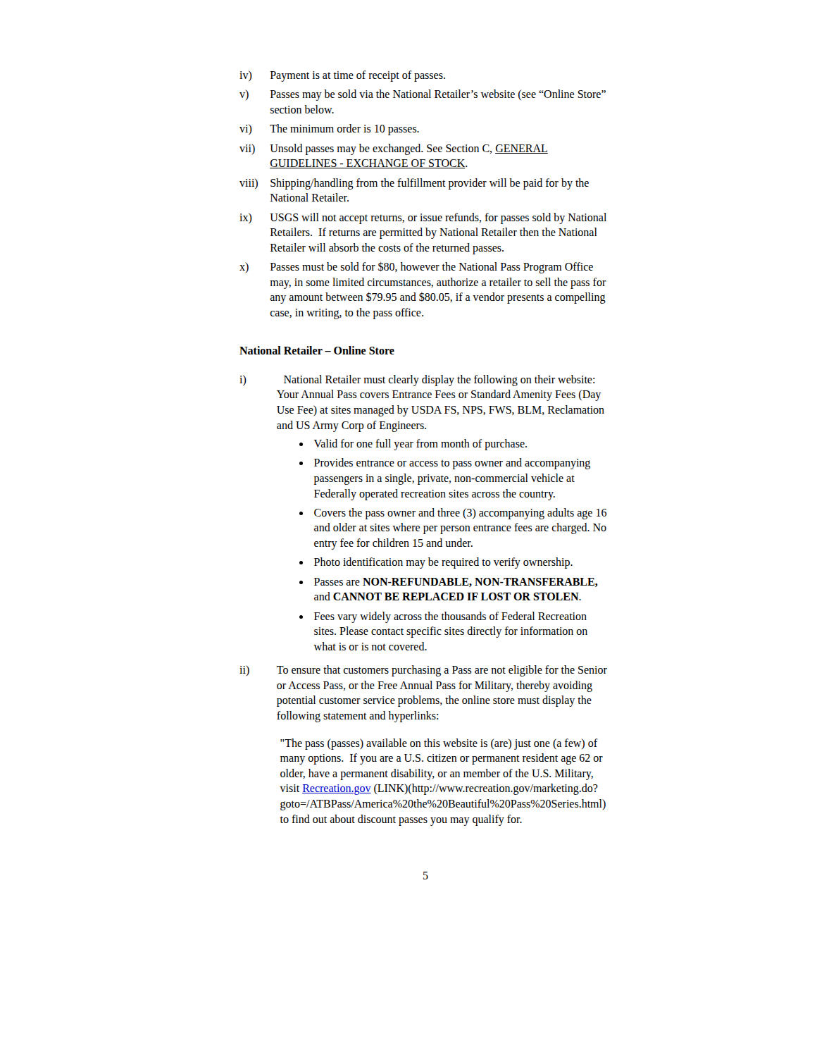| iv) | Payment is at time of receipt of passes. |
| v) | Passes may be sold via the National Retailer’s website (see “Online Store” section below. |
| vi) | The minimum order is 10 passes. |
| vii) | Unsold passes may be exchanged. See Section C, GENERAL GUIDELINES - EXCHANGE OF STOCK . |
| viii) | Shipping/handling from the fulfillment provider will be paid for by the National Retailer. |
| ix) | USGS will not accept returns, or issue refunds, for passes sold by National Retailers. If returns are permitted by National Retailer then the National Retailer will absorb the costs of the returned passes. |
| x) | Passes must be sold for $80, however the National Pass Program Office may, in some limited circumstances, authorize a retailer to sell the pass for any amount between $79.95 and $80.05, if a vendor presents a compelling case, in writing, to the pass office. |
National Retailer – Online Store
| i) | National Retailer must clearly display the following on their website: Your Annual Pass covers Entrance Fees or Standard Amenity Fees (Day Use Fee) at sites managed by USDA FS, NPS, FWS, BLM, Reclamation and US Army Corp of Engineers. Valid for one full year from month of purchase. Provides entrance or access to pass owner and accompanying passengers in a single, private, non-commercial vehicle at Federally operated recreation sites across the country. Covers the pass owner and three (3) accompanying adults age 16 and older at sites where per person entrance fees are charged. No entry fee for children 15 and under. Photo identification may be required to verify ownership. Passes are NON-REFUNDABLE, NON-TRANSFERABLE, and CANNOT BE REPLACED IF LOST OR STOLEN . Fees vary widely across the thousands of Federal Recreation sites. Please contact specific sites directly for information on what is or is not covered. |
| ii) | To ensure that customers purchasing a Pass are not eligible for the Senior or Access Pass, or the Free Annual Pass for Military, thereby avoiding potential customer service problems, the online store must display the following statement and hyperlinks: "The pass (passes) available on this website is (are) just one (a few) of many options. If you are a U.S. citizen or permanent resident age 62 or older, have a permanent disability, or an member of the U.S. Military, visit Recreation.gov (LINK)(http://www.recreation.gov/marketing.do?goto=/ATBPass/America%20the%20Beautiful%20Pass%20Series.html) to find out about discount passes you may qualify for. |
5